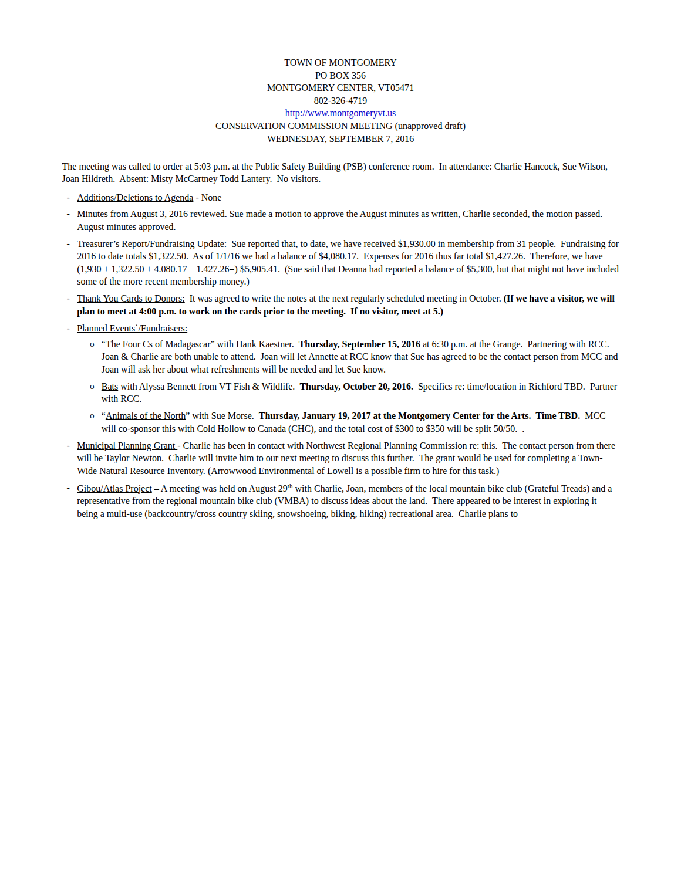TOWN OF MONTGOMERY
PO BOX 356
MONTGOMERY CENTER, VT05471
802-326-4719
http://www.montgomeryvt.us
CONSERVATION COMMISSION MEETING (unapproved draft)
WEDNESDAY, SEPTEMBER 7, 2016
The meeting was called to order at 5:03 p.m. at the Public Safety Building (PSB) conference room. In attendance: Charlie Hancock, Sue Wilson, Joan Hildreth. Absent: Misty McCartney Todd Lantery. No visitors.
Additions/Deletions to Agenda - None
Minutes from August 3, 2016 reviewed. Sue made a motion to approve the August minutes as written, Charlie seconded, the motion passed. August minutes approved.
Treasurer’s Report/Fundraising Update: Sue reported that, to date, we have received $1,930.00 in membership from 31 people. Fundraising for 2016 to date totals $1,322.50. As of 1/1/16 we had a balance of $4,080.17. Expenses for 2016 thus far total $1,427.26. Therefore, we have (1,930 + 1,322.50 + 4.080.17 – 1.427.26=) $5,905.41. (Sue said that Deanna had reported a balance of $5,300, but that might not have included some of the more recent membership money.)
Thank You Cards to Donors: It was agreed to write the notes at the next regularly scheduled meeting in October. (If we have a visitor, we will plan to meet at 4:00 p.m. to work on the cards prior to the meeting. If no visitor, meet at 5.)
Planned Events`/Fundraisers:
“The Four Cs of Madagascar” with Hank Kaestner. Thursday, September 15, 2016 at 6:30 p.m. at the Grange. Partnering with RCC. Joan & Charlie are both unable to attend. Joan will let Annette at RCC know that Sue has agreed to be the contact person from MCC and Joan will ask her about what refreshments will be needed and let Sue know.
Bats with Alyssa Bennett from VT Fish & Wildlife. Thursday, October 20, 2016. Specifics re: time/location in Richford TBD. Partner with RCC.
“Animals of the North” with Sue Morse. Thursday, January 19, 2017 at the Montgomery Center for the Arts. Time TBD. MCC will co-sponsor this with Cold Hollow to Canada (CHC), and the total cost of $300 to $350 will be split 50/50. .
Municipal Planning Grant - Charlie has been in contact with Northwest Regional Planning Commission re: this. The contact person from there will be Taylor Newton. Charlie will invite him to our next meeting to discuss this further. The grant would be used for completing a Town-Wide Natural Resource Inventory. (Arrowwood Environmental of Lowell is a possible firm to hire for this task.)
Gibou/Atlas Project – A meeting was held on August 29th with Charlie, Joan, members of the local mountain bike club (Grateful Treads) and a representative from the regional mountain bike club (VMBA) to discuss ideas about the land. There appeared to be interest in exploring it being a multi-use (backcountry/cross country skiing, snowshoeing, biking, hiking) recreational area. Charlie plans to